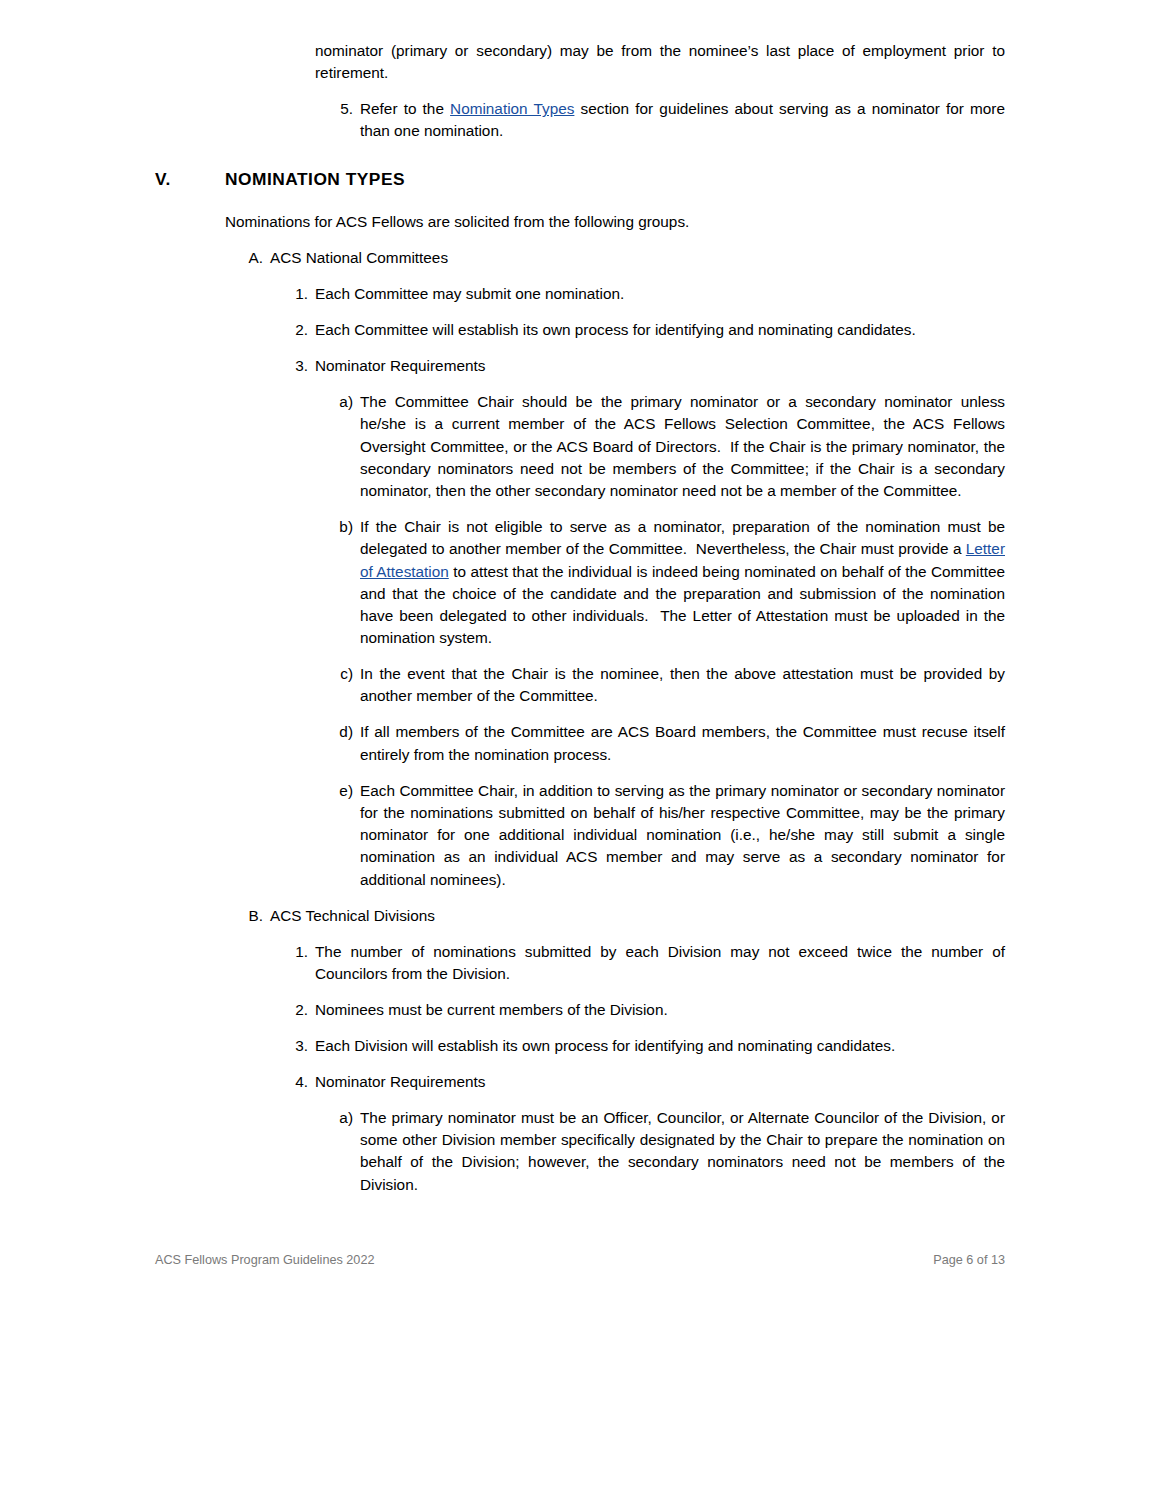nominator (primary or secondary) may be from the nominee’s last place of employment prior to retirement.
5. Refer to the Nomination Types section for guidelines about serving as a nominator for more than one nomination.
V. NOMINATION TYPES
Nominations for ACS Fellows are solicited from the following groups.
A. ACS National Committees
1. Each Committee may submit one nomination.
2. Each Committee will establish its own process for identifying and nominating candidates.
3. Nominator Requirements
a) The Committee Chair should be the primary nominator or a secondary nominator unless he/she is a current member of the ACS Fellows Selection Committee, the ACS Fellows Oversight Committee, or the ACS Board of Directors. If the Chair is the primary nominator, the secondary nominators need not be members of the Committee; if the Chair is a secondary nominator, then the other secondary nominator need not be a member of the Committee.
b) If the Chair is not eligible to serve as a nominator, preparation of the nomination must be delegated to another member of the Committee. Nevertheless, the Chair must provide a Letter of Attestation to attest that the individual is indeed being nominated on behalf of the Committee and that the choice of the candidate and the preparation and submission of the nomination have been delegated to other individuals. The Letter of Attestation must be uploaded in the nomination system.
c) In the event that the Chair is the nominee, then the above attestation must be provided by another member of the Committee.
d) If all members of the Committee are ACS Board members, the Committee must recuse itself entirely from the nomination process.
e) Each Committee Chair, in addition to serving as the primary nominator or secondary nominator for the nominations submitted on behalf of his/her respective Committee, may be the primary nominator for one additional individual nomination (i.e., he/she may still submit a single nomination as an individual ACS member and may serve as a secondary nominator for additional nominees).
B. ACS Technical Divisions
1. The number of nominations submitted by each Division may not exceed twice the number of Councilors from the Division.
2. Nominees must be current members of the Division.
3. Each Division will establish its own process for identifying and nominating candidates.
4. Nominator Requirements
a) The primary nominator must be an Officer, Councilor, or Alternate Councilor of the Division, or some other Division member specifically designated by the Chair to prepare the nomination on behalf of the Division; however, the secondary nominators need not be members of the Division.
ACS Fellows Program Guidelines 2022
Page 6 of 13